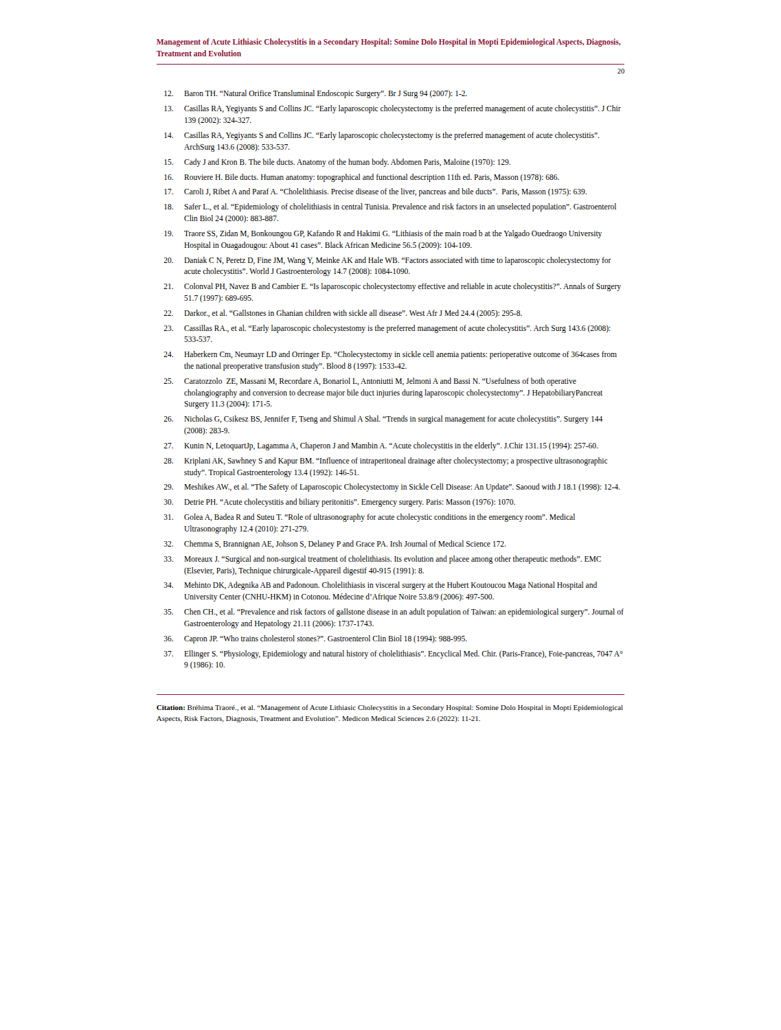Management of Acute Lithiasic Cholecystitis in a Secondary Hospital: Somine Dolo Hospital in Mopti Epidemiological Aspects, Diagnosis, Treatment and Evolution
20
12. Baron TH. “Natural Orifice Transluminal Endoscopic Surgery”. Br J Surg 94 (2007): 1-2.
13. Casillas RA, Yegiyants S and Collins JC. “Early laparoscopic cholecystectomy is the preferred management of acute cholecystitis”. J Chir 139 (2002): 324-327.
14. Casillas RA, Yegiyants S and Collins JC. “Early laparoscopic cholecystectomy is the preferred management of acute cholecystitis”. ArchSurg 143.6 (2008): 533-537.
15. Cady J and Kron B. The bile ducts. Anatomy of the human body. Abdomen Paris, Maloine (1970): 129.
16. Rouviere H. Bile ducts. Human anatomy: topographical and functional description 11th ed. Paris, Masson (1978): 686.
17. Caroli J, Ribet A and Paraf A. “Cholelithiasis. Precise disease of the liver, pancreas and bile ducts”. Paris, Masson (1975): 639.
18. Safer L., et al. “Epidemiology of cholelithiasis in central Tunisia. Prevalence and risk factors in an unselected population”. Gastroenterol Clin Biol 24 (2000): 883-887.
19. Traore SS, Zidan M, Bonkoungou GP, Kafando R and Hakimi G. “Lithiasis of the main road b at the Yalgado Ouedraogo University Hospital in Ouagadougou: About 41 cases”. Black African Medicine 56.5 (2009): 104-109.
20. Daniak C N, Peretz D, Fine JM, Wang Y, Meinke AK and Hale WB. “Factors associated with time to laparoscopic cholecystectomy for acute cholecystitis”. World J Gastroenterology 14.7 (2008): 1084-1090.
21. Colonval PH, Navez B and Cambier E. “Is laparoscopic cholecystectomy effective and reliable in acute cholecystitis?”. Annals of Surgery 51.7 (1997): 689-695.
22. Darkor., et al. “Gallstones in Ghanian children with sickle all disease”. West Afr J Med 24.4 (2005): 295-8.
23. Cassillas RA., et al. “Early laparoscopic cholecystestomy is the preferred management of acute cholecystitis”. Arch Surg 143.6 (2008): 533-537.
24. Haberkern Cm, Neumayr LD and Orringer Ep. “Cholecystectomy in sickle cell anemia patients: perioperative outcome of 364cases from the national preoperative transfusion study”. Blood 8 (1997): 1533-42.
25. Caratozzolo ZE, Massani M, Recordare A, Bonariol L, Antoniutti M, Jelmoni A and Bassi N. “Usefulness of both operative cholangiography and conversion to decrease major bile duct injuries during laparoscopic cholecystectomy”. J HepatobiliaryPancreat Surgery 11.3 (2004): 171-5.
26. Nicholas G, Csikesz BS, Jennifer F, Tseng and Shimul A Shal. “Trends in surgical management for acute cholecystitis”. Surgery 144 (2008): 283-9.
27. Kunin N, LetoquartJp, Lagamma A, Chaperon J and Mambin A. “Acute cholecystitis in the elderly”. J.Chir 131.15 (1994): 257-60.
28. Kriplani AK, Sawhney S and Kapur BM. “Influence of intraperitoneal drainage after cholecystectomy; a prospective ultrasonographic study”. Tropical Gastroenterology 13.4 (1992): 146-51.
29. Meshikes AW., et al. “The Safety of Laparoscopic Cholecystectomy in Sickle Cell Disease: An Update”. Saooud with J 18.1 (1998): 12-4.
30. Detrie PH. “Acute cholecystitis and biliary peritonitis”. Emergency surgery. Paris: Masson (1976): 1070.
31. Golea A, Badea R and Suteu T. “Role of ultrasonography for acute cholecystic conditions in the emergency room”. Medical Ultrasonography 12.4 (2010): 271-279.
32. Chemma S, Brannignan AE, Johson S, Delaney P and Grace PA. Irsh Journal of Medical Science 172.
33. Moreaux J. “Surgical and non-surgical treatment of cholelithiasis. Its evolution and placee among other therapeutic methods”. EMC (Elsevier, Paris), Technique chirurgicale-Appareil digestif 40-915 (1991): 8.
34. Mehinto DK, Adegnika AB and Padonoun. Cholelithiasis in visceral surgery at the Hubert Koutoucou Maga National Hospital and University Center (CNHU-HKM) in Cotonou. Médecine d’Afrique Noire 53.8/9 (2006): 497-500.
35. Chen CH., et al. “Prevalence and risk factors of gallstone disease in an adult population of Taiwan: an epidemiological surgery”. Journal of Gastroenterology and Hepatology 21.11 (2006): 1737-1743.
36. Capron JP. “Who trains cholesterol stones?”. Gastroenterol Clin Biol 18 (1994): 988-995.
37. Ellinger S. “Physiology, Epidemiology and natural history of cholelithiasis”. Encyclical Med. Chir. (Paris-France), Foie-pancreas, 7047 A° 9 (1986): 10.
Citation: Bréhima Traoré., et al. “Management of Acute Lithiasic Cholecystitis in a Secondary Hospital: Somine Dolo Hospital in Mopti Epidemiological Aspects, Risk Factors, Diagnosis, Treatment and Evolution”. Medicon Medical Sciences 2.6 (2022): 11-21.